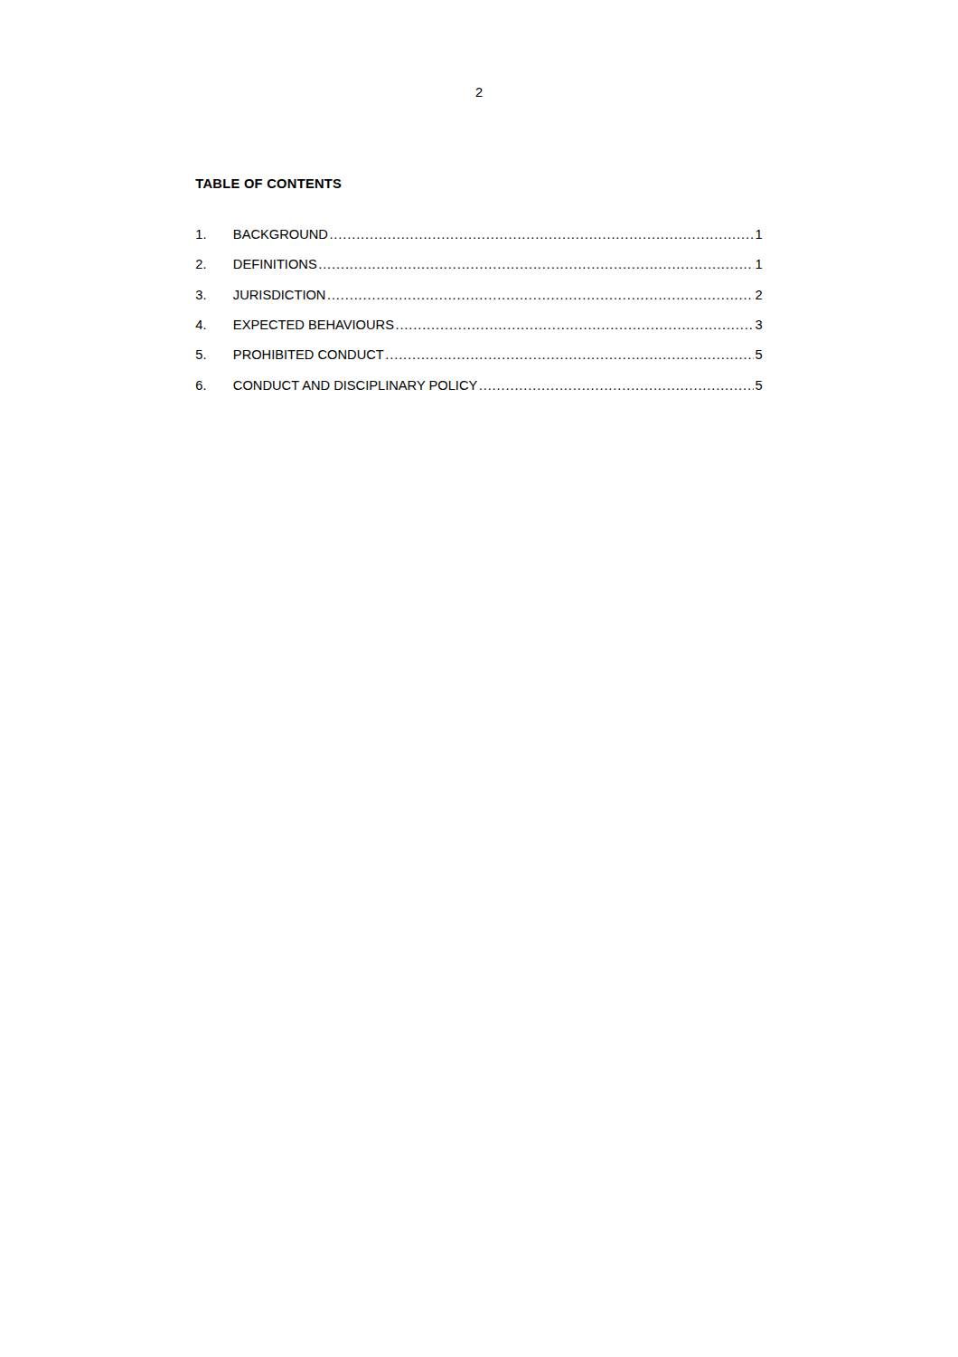2
TABLE OF CONTENTS
1. BACKGROUND .................................................................................................................. 1
2. DEFINITIONS .................................................................................................................. 1
3. JURISDICTION .................................................................................................................. 2
4. EXPECTED BEHAVIOURS .................................................................................................................. 3
5. PROHIBITED CONDUCT .................................................................................................................. 5
6. CONDUCT AND DISCIPLINARY POLICY .................................................................................................................. 5